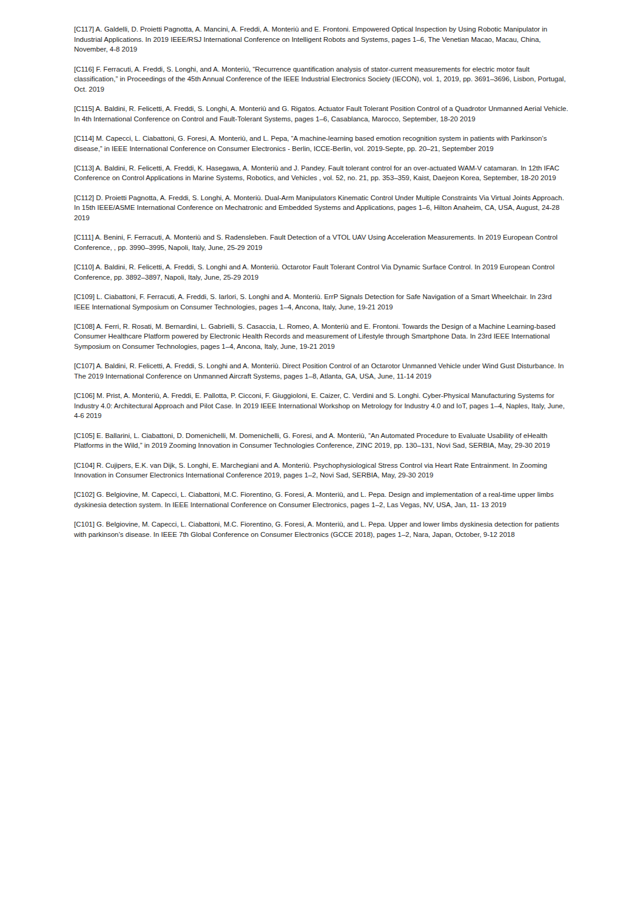[C117] A. Galdelli, D. Proietti Pagnotta, A. Mancini, A. Freddi, A. Monteriù and E. Frontoni. Empowered Optical Inspection by Using Robotic Manipulator in Industrial Applications. In 2019 IEEE/RSJ International Conference on Intelligent Robots and Systems, pages 1–6, The Venetian Macao, Macau, China, November, 4-8 2019
[C116] F. Ferracuti, A. Freddi, S. Longhi, and A. Monteriù, “Recurrence quantification analysis of stator-current measurements for electric motor fault classification,” in Proceedings of the 45th Annual Conference of the IEEE Industrial Electronics Society (IECON), vol. 1, 2019, pp. 3691–3696, Lisbon, Portugal, Oct. 2019
[C115] A. Baldini, R. Felicetti, A. Freddi, S. Longhi, A. Monteriù and G. Rigatos. Actuator Fault Tolerant Position Control of a Quadrotor Unmanned Aerial Vehicle. In 4th International Conference on Control and Fault-Tolerant Systems, pages 1–6, Casablanca, Marocco, September, 18-20 2019
[C114] M. Capecci, L. Ciabattoni, G. Foresi, A. Monteriù, and L. Pepa, “A machine-learning based emotion recognition system in patients with Parkinson’s disease,” in IEEE International Conference on Consumer Electronics - Berlin, ICCE-Berlin, vol. 2019-Septe, pp. 20–21, September 2019
[C113] A. Baldini, R. Felicetti, A. Freddi, K. Hasegawa, A. Monteriù and J. Pandey. Fault tolerant control for an over-actuated WAM-V catamaran. In 12th IFAC Conference on Control Applications in Marine Systems, Robotics, and Vehicles , vol. 52, no. 21, pp. 353–359, Kaist, Daejeon Korea, September, 18-20 2019
[C112] D. Proietti Pagnotta, A. Freddi, S. Longhi, A. Monteriù. Dual-Arm Manipulators Kinematic Control Under Multiple Constraints Via Virtual Joints Approach. In 15th IEEE/ASME International Conference on Mechatronic and Embedded Systems and Applications, pages 1–6, Hilton Anaheim, CA, USA, August, 24-28 2019
[C111] A. Benini, F. Ferracuti, A. Monteriù and S. Radensleben. Fault Detection of a VTOL UAV Using Acceleration Measurements. In 2019 European Control Conference, , pp. 3990–3995, Napoli, Italy, June, 25-29 2019
[C110] A. Baldini, R. Felicetti, A. Freddi, S. Longhi and A. Monteriù. Octarotor Fault Tolerant Control Via Dynamic Surface Control. In 2019 European Control Conference, pp. 3892–3897, Napoli, Italy, June, 25-29 2019
[C109] L. Ciabattoni, F. Ferracuti, A. Freddi, S. Iarlori, S. Longhi and A. Monteriù. ErrP Signals Detection for Safe Navigation of a Smart Wheelchair. In 23rd IEEE International Symposium on Consumer Technologies, pages 1–4, Ancona, Italy, June, 19-21 2019
[C108] A. Ferri, R. Rosati, M. Bernardini, L. Gabrielli, S. Casaccia, L. Romeo, A. Monteriù and E. Frontoni. Towards the Design of a Machine Learning-based Consumer Healthcare Platform powered by Electronic Health Records and measurement of Lifestyle through Smartphone Data. In 23rd IEEE International Symposium on Consumer Technologies, pages 1–4, Ancona, Italy, June, 19-21 2019
[C107] A. Baldini, R. Felicetti, A. Freddi, S. Longhi and A. Monteriù. Direct Position Control of an Octarotor Unmanned Vehicle under Wind Gust Disturbance. In The 2019 International Conference on Unmanned Aircraft Systems, pages 1–8, Atlanta, GA, USA, June, 11-14 2019
[C106] M. Prist, A. Monteriù, A. Freddi, E. Pallotta, P. Cicconi, F. Giuggioloni, E. Caizer, C. Verdini and S. Longhi. Cyber-Physical Manufacturing Systems for Industry 4.0: Architectural Approach and Pilot Case. In 2019 IEEE International Workshop on Metrology for Industry 4.0 and IoT, pages 1–4, Naples, Italy, June, 4-6 2019
[C105] E. Ballarini, L. Ciabattoni, D. Domenichelli, M. Domenichelli, G. Foresi, and A. Monteriù, “An Automated Procedure to Evaluate Usability of eHealth Platforms in the Wild,” in 2019 Zooming Innovation in Consumer Technologies Conference, ZINC 2019, pp. 130–131, Novi Sad, SERBIA, May, 29-30 2019
[C104] R. Cujipers, E.K. van Dijk, S. Longhi, E. Marchegiani and A. Monteriù. Psychophysiological Stress Control via Heart Rate Entrainment. In Zooming Innovation in Consumer Electronics International Conference 2019, pages 1–2, Novi Sad, SERBIA, May, 29-30 2019
[C102] G. Belgiovine, M. Capecci, L. Ciabattoni, M.C. Fiorentino, G. Foresi, A. Monteriù, and L. Pepa. Design and implementation of a real-time upper limbs dyskinesia detection system. In IEEE International Conference on Consumer Electronics, pages 1–2, Las Vegas, NV, USA, Jan, 11- 13 2019
[C101] G. Belgiovine, M. Capecci, L. Ciabattoni, M.C. Fiorentino, G. Foresi, A. Monteriù, and L. Pepa. Upper and lower limbs dyskinesia detection for patients with parkinson’s disease. In IEEE 7th Global Conference on Consumer Electronics (GCCE 2018), pages 1–2, Nara, Japan, October, 9-12 2018